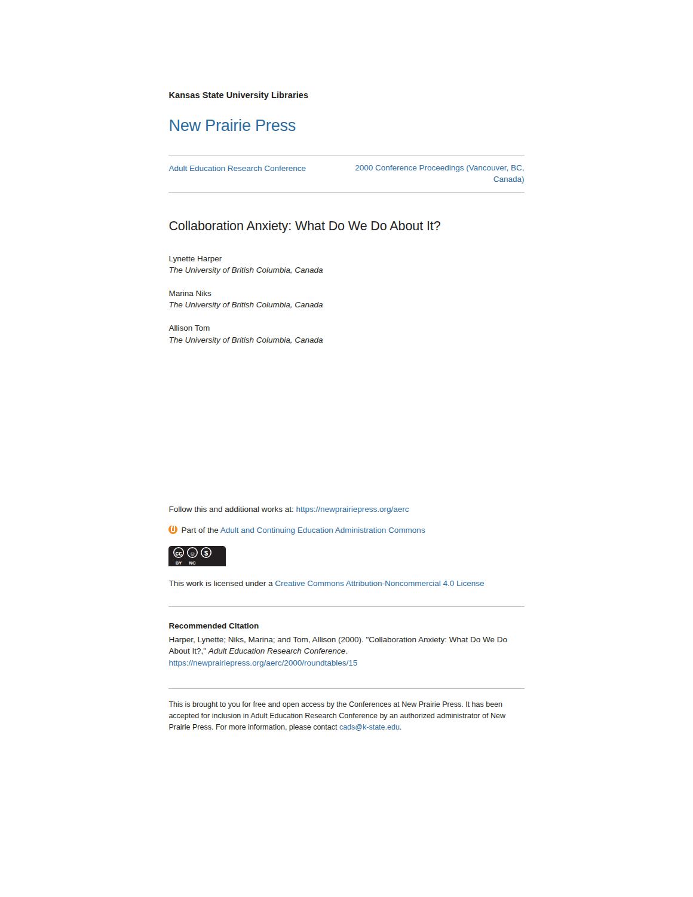Kansas State University Libraries
New Prairie Press
Adult Education Research Conference
2000 Conference Proceedings (Vancouver, BC, Canada)
Collaboration Anxiety: What Do We Do About It?
Lynette Harper The University of British Columbia, Canada
Marina Niks The University of British Columbia, Canada
Allison Tom The University of British Columbia, Canada
Follow this and additional works at: https://newprairiepress.org/aerc
Part of the Adult and Continuing Education Administration Commons
cc ☺ $ BY NC
This work is licensed under a Creative Commons Attribution-Noncommercial 4.0 License
Recommended Citation
Harper, Lynette; Niks, Marina; and Tom, Allison (2000). "Collaboration Anxiety: What Do We Do About It?," Adult Education Research Conference. https://newprairiepress.org/aerc/2000/roundtables/15
This is brought to you for free and open access by the Conferences at New Prairie Press. It has been accepted for inclusion in Adult Education Research Conference by an authorized administrator of New Prairie Press. For more information, please contact cads@k-state.edu.